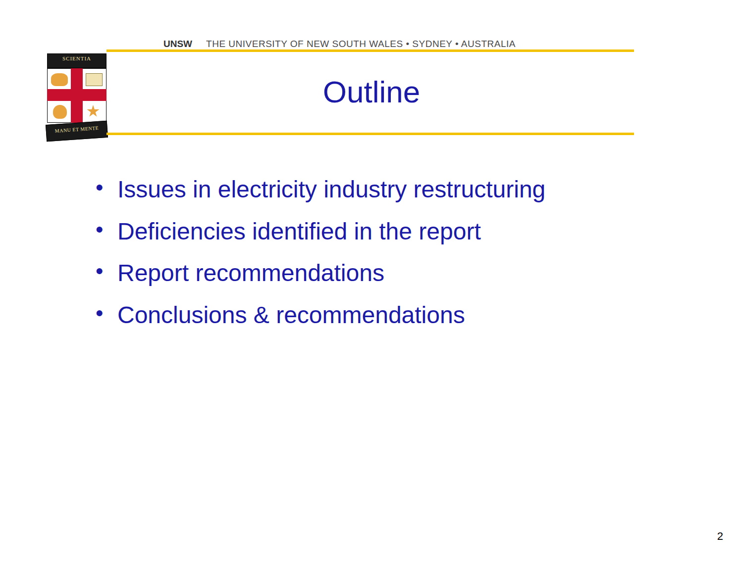UNSWTHE UNIVERSITY OF NEW SOUTH WALES • SYDNEY • AUSTRALIA
SCIENTIA
MANU ET MENTE
Outline
Issues in electricity industry restructuring
Deficiencies identified in the report
Report recommendations
Conclusions & recommendations
2